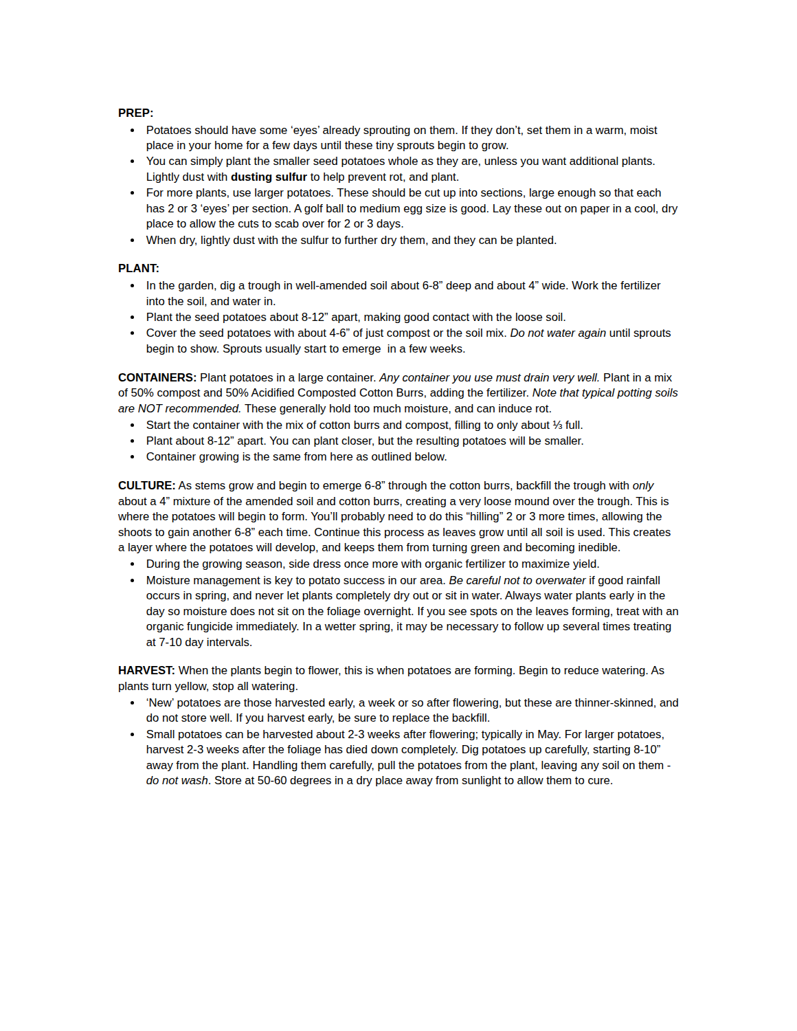PREP:
Potatoes should have some ‘eyes’ already sprouting on them. If they don’t, set them in a warm, moist place in your home for a few days until these tiny sprouts begin to grow.
You can simply plant the smaller seed potatoes whole as they are, unless you want additional plants. Lightly dust with dusting sulfur to help prevent rot, and plant.
For more plants, use larger potatoes. These should be cut up into sections, large enough so that each has 2 or 3 ‘eyes’ per section. A golf ball to medium egg size is good. Lay these out on paper in a cool, dry place to allow the cuts to scab over for 2 or 3 days.
When dry, lightly dust with the sulfur to further dry them, and they can be planted.
PLANT:
In the garden, dig a trough in well-amended soil about 6-8” deep and about 4” wide. Work the fertilizer into the soil, and water in.
Plant the seed potatoes about 8-12” apart, making good contact with the loose soil.
Cover the seed potatoes with about 4-6” of just compost or the soil mix. Do not water again until sprouts begin to show. Sprouts usually start to emerge in a few weeks.
CONTAINERS: Plant potatoes in a large container. Any container you use must drain very well. Plant in a mix of 50% compost and 50% Acidified Composted Cotton Burrs, adding the fertilizer. Note that typical potting soils are NOT recommended. These generally hold too much moisture, and can induce rot.
Start the container with the mix of cotton burrs and compost, filling to only about ⅓ full.
Plant about 8-12” apart. You can plant closer, but the resulting potatoes will be smaller.
Container growing is the same from here as outlined below.
CULTURE: As stems grow and begin to emerge 6-8” through the cotton burrs, backfill the trough with only about a 4” mixture of the amended soil and cotton burrs, creating a very loose mound over the trough. This is where the potatoes will begin to form. You’ll probably need to do this “hilling” 2 or 3 more times, allowing the shoots to gain another 6-8” each time. Continue this process as leaves grow until all soil is used. This creates a layer where the potatoes will develop, and keeps them from turning green and becoming inedible.
During the growing season, side dress once more with organic fertilizer to maximize yield.
Moisture management is key to potato success in our area. Be careful not to overwater if good rainfall occurs in spring, and never let plants completely dry out or sit in water. Always water plants early in the day so moisture does not sit on the foliage overnight. If you see spots on the leaves forming, treat with an organic fungicide immediately. In a wetter spring, it may be necessary to follow up several times treating at 7-10 day intervals.
HARVEST: When the plants begin to flower, this is when potatoes are forming. Begin to reduce watering. As plants turn yellow, stop all watering.
‘New’ potatoes are those harvested early, a week or so after flowering, but these are thinner-skinned, and do not store well. If you harvest early, be sure to replace the backfill.
Small potatoes can be harvested about 2-3 weeks after flowering; typically in May. For larger potatoes, harvest 2-3 weeks after the foliage has died down completely. Dig potatoes up carefully, starting 8-10” away from the plant. Handling them carefully, pull the potatoes from the plant, leaving any soil on them - do not wash. Store at 50-60 degrees in a dry place away from sunlight to allow them to cure.